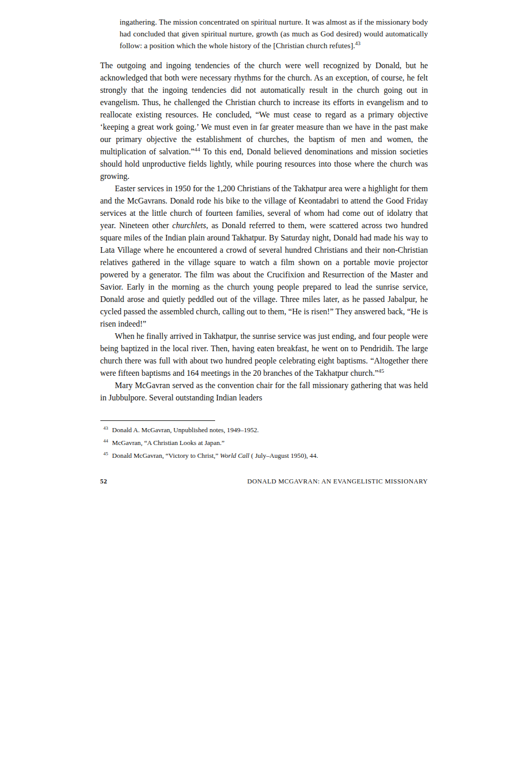ingathering. The mission concentrated on spiritual nurture. It was almost as if the missionary body had concluded that given spiritual nurture, growth (as much as God desired) would automatically follow: a position which the whole history of the [Christian church refutes].43
The outgoing and ingoing tendencies of the church were well recognized by Donald, but he acknowledged that both were necessary rhythms for the church. As an exception, of course, he felt strongly that the ingoing tendencies did not automatically result in the church going out in evangelism. Thus, he challenged the Christian church to increase its efforts in evangelism and to reallocate existing resources. He concluded, “We must cease to regard as a primary objective ‘keeping a great work going.’ We must even in far greater measure than we have in the past make our primary objective the establishment of churches, the baptism of men and women, the multiplication of salvation.”44 To this end, Donald believed denominations and mission societies should hold unproductive fields lightly, while pouring resources into those where the church was growing.
Easter services in 1950 for the 1,200 Christians of the Takhatpur area were a highlight for them and the McGavrans. Donald rode his bike to the village of Keontadabri to attend the Good Friday services at the little church of fourteen families, several of whom had come out of idolatry that year. Nineteen other churchlets, as Donald referred to them, were scattered across two hundred square miles of the Indian plain around Takhatpur. By Saturday night, Donald had made his way to Lata Village where he encountered a crowd of several hundred Christians and their non-Christian relatives gathered in the village square to watch a film shown on a portable movie projector powered by a generator. The film was about the Crucifixion and Resurrection of the Master and Savior. Early in the morning as the church young people prepared to lead the sunrise service, Donald arose and quietly peddled out of the village. Three miles later, as he passed Jabalpur, he cycled passed the assembled church, calling out to them, “He is risen!” They answered back, “He is risen indeed!”
When he finally arrived in Takhatpur, the sunrise service was just ending, and four people were being baptized in the local river. Then, having eaten breakfast, he went on to Pendridih. The large church there was full with about two hundred people celebrating eight baptisms. “Altogether there were fifteen baptisms and 164 meetings in the 20 branches of the Takhatpur church.”45
Mary McGavran served as the convention chair for the fall missionary gathering that was held in Jubbulpore. Several outstanding Indian leaders
43 Donald A. McGavran, Unpublished notes, 1949–1952.
44 McGavran, “A Christian Looks at Japan.”
45 Donald McGavran, “Victory to Christ,” World Call ( July–August 1950), 44.
52 Donald McGavran: An Evangelistic Missionary